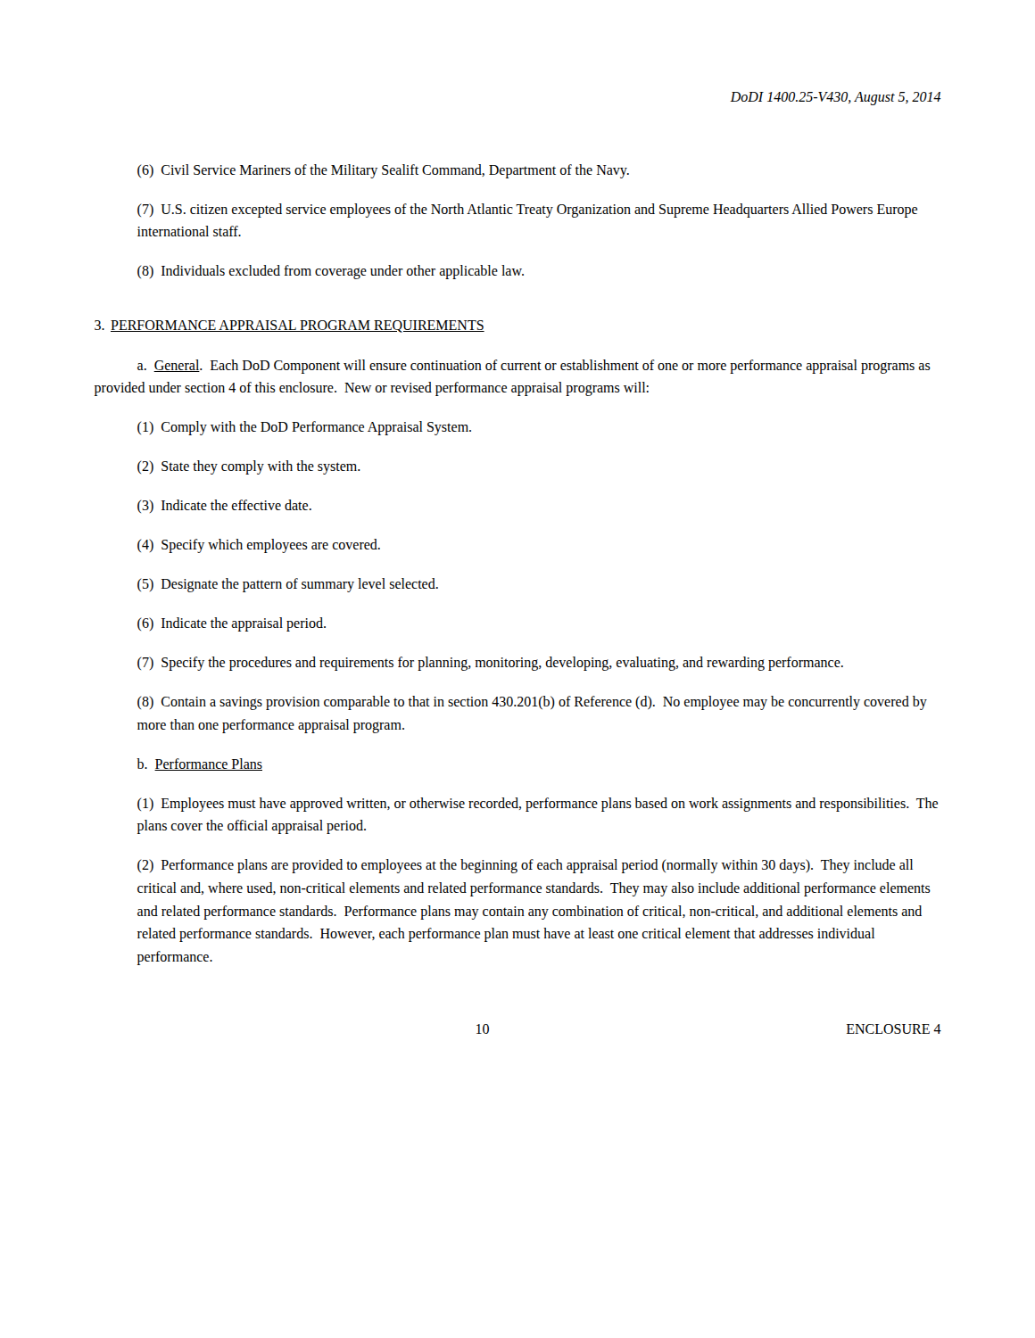DoDI 1400.25-V430, August 5, 2014
(6) Civil Service Mariners of the Military Sealift Command, Department of the Navy.
(7) U.S. citizen excepted service employees of the North Atlantic Treaty Organization and Supreme Headquarters Allied Powers Europe international staff.
(8) Individuals excluded from coverage under other applicable law.
3. PERFORMANCE APPRAISAL PROGRAM REQUIREMENTS
a. General. Each DoD Component will ensure continuation of current or establishment of one or more performance appraisal programs as provided under section 4 of this enclosure. New or revised performance appraisal programs will:
(1) Comply with the DoD Performance Appraisal System.
(2) State they comply with the system.
(3) Indicate the effective date.
(4) Specify which employees are covered.
(5) Designate the pattern of summary level selected.
(6) Indicate the appraisal period.
(7) Specify the procedures and requirements for planning, monitoring, developing, evaluating, and rewarding performance.
(8) Contain a savings provision comparable to that in section 430.201(b) of Reference (d). No employee may be concurrently covered by more than one performance appraisal program.
b. Performance Plans
(1) Employees must have approved written, or otherwise recorded, performance plans based on work assignments and responsibilities. The plans cover the official appraisal period.
(2) Performance plans are provided to employees at the beginning of each appraisal period (normally within 30 days). They include all critical and, where used, non-critical elements and related performance standards. They may also include additional performance elements and related performance standards. Performance plans may contain any combination of critical, non-critical, and additional elements and related performance standards. However, each performance plan must have at least one critical element that addresses individual performance.
10 ENCLOSURE 4